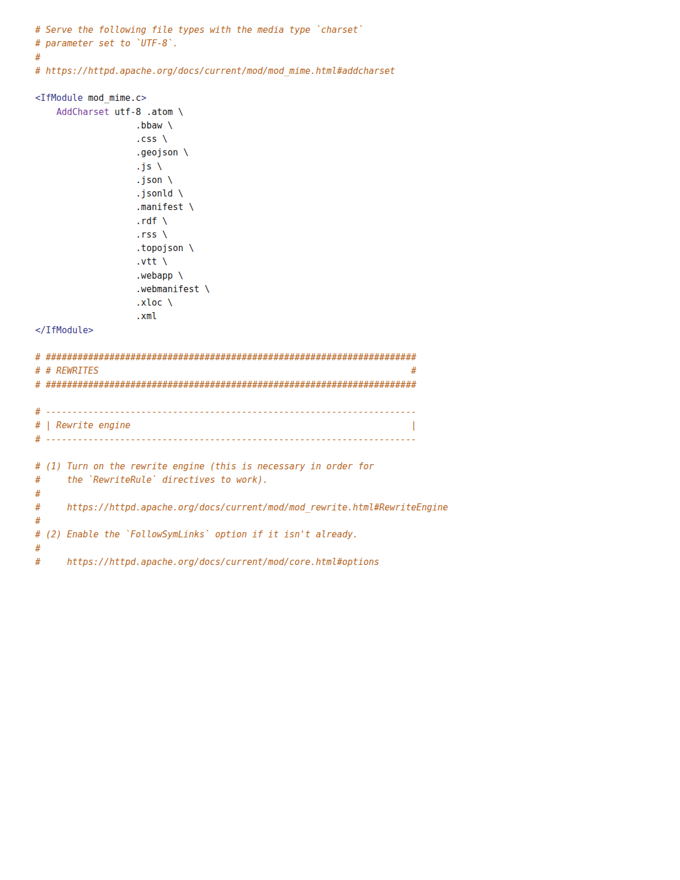# Serve the following file types with the media type `charset`
# parameter set to `UTF-8`.
#
# https://httpd.apache.org/docs/current/mod/mod_mime.html#addcharset

<IfModule mod_mime.c>
    AddCharset utf-8 .atom \
                   .bbaw \
                   .css \
                   .geojson \
                   .js \
                   .json \
                   .jsonld \
                   .manifest \
                   .rdf \
                   .rss \
                   .topojson \
                   .vtt \
                   .webapp \
                   .webmanifest \
                   .xloc \
                   .xml
</IfModule>

# ######################################################################
# # REWRITES                                                           #
# ######################################################################

# ----------------------------------------------------------------------
# | Rewrite engine                                                     |
# ----------------------------------------------------------------------

# (1) Turn on the rewrite engine (this is necessary in order for
#     the `RewriteRule` directives to work).
#
#     https://httpd.apache.org/docs/current/mod/mod_rewrite.html#RewriteEngine
#
# (2) Enable the `FollowSymLinks` option if it isn't already.
#
#     https://httpd.apache.org/docs/current/mod/core.html#options